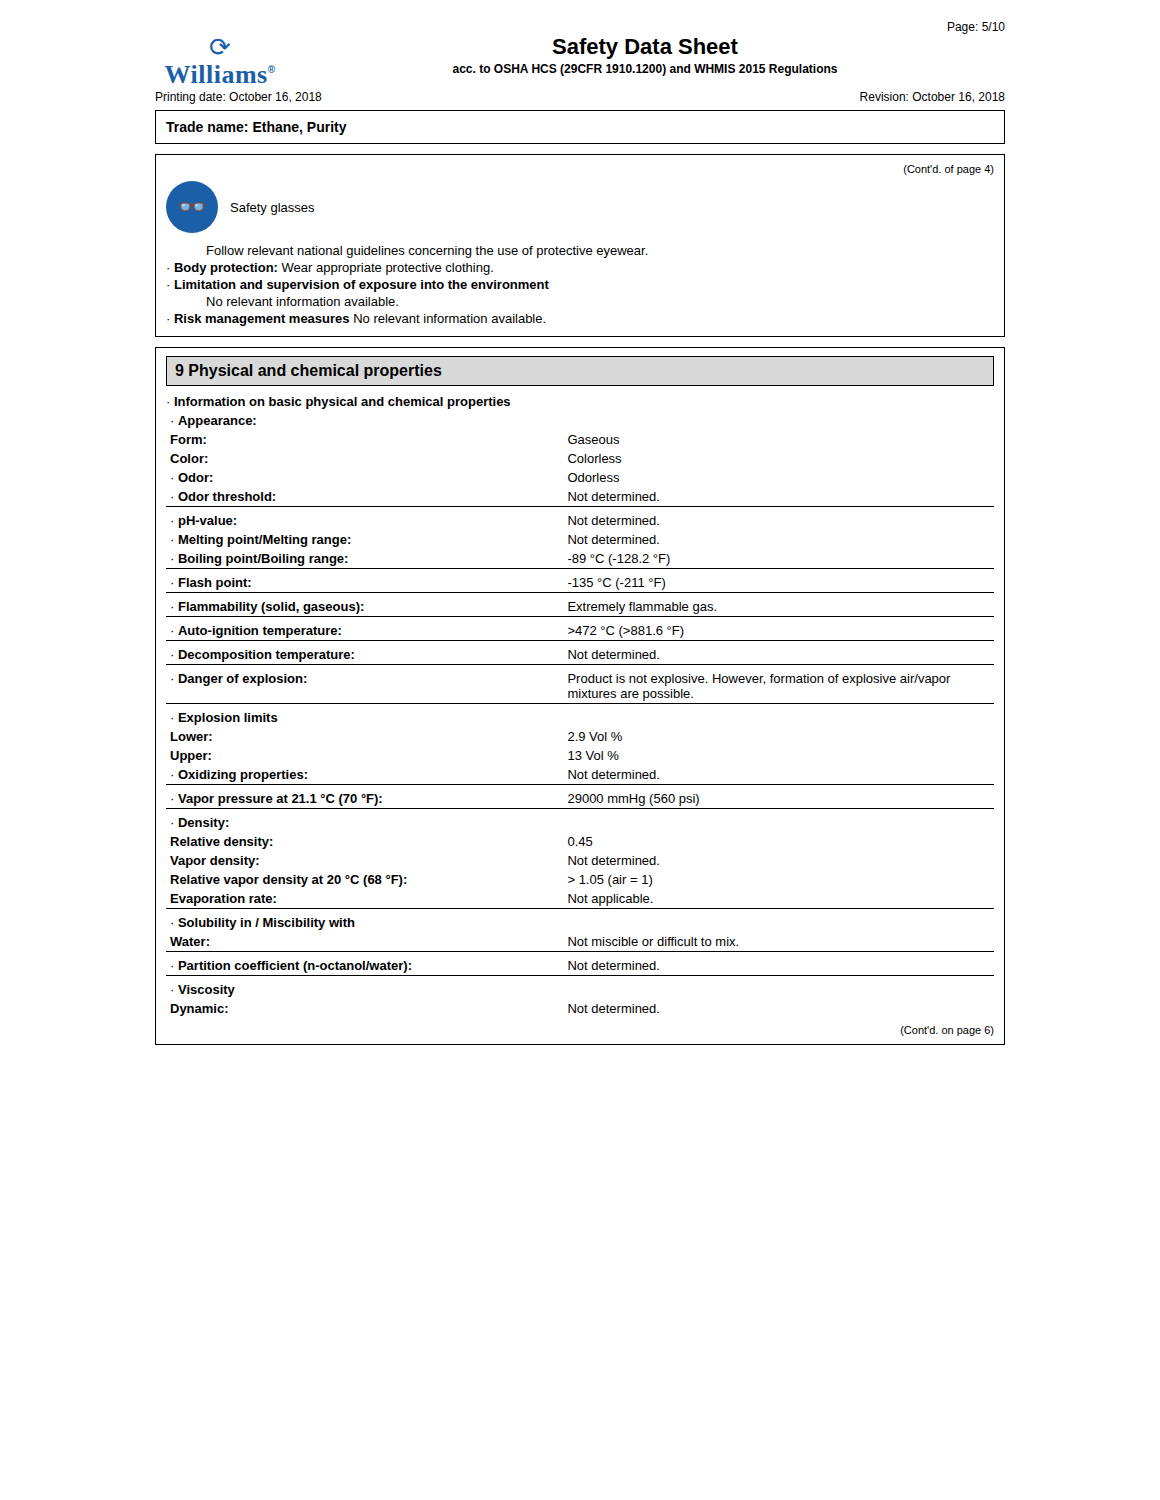Page: 5/10
⟳
Williams®
Safety Data Sheet
acc. to OSHA HCS (29CFR 1910.1200) and WHMIS 2015 Regulations
Printing date: October 16, 2018 Revision: October 16, 2018
Trade name: Ethane, Purity
(Cont'd. of page 4)
👓
Safety glasses
Follow relevant national guidelines concerning the use of protective eyewear.
Body protection: Wear appropriate protective clothing.
Limitation and supervision of exposure into the environment
No relevant information available.
Risk management measures No relevant information available.
9 Physical and chemical properties
Information on basic physical and chemical properties
| Appearance: | |
| Form: | Gaseous |
| Color: | Colorless |
| Odor: | Odorless |
| Odor threshold: | Not determined. |
| pH-value: | Not determined. |
| Melting point/Melting range: | Not determined. |
| Boiling point/Boiling range: | -89 °C (-128.2 °F) |
| Flash point: | -135 °C (-211 °F) |
| Flammability (solid, gaseous): | Extremely flammable gas. |
| Auto-ignition temperature: | >472 °C (>881.6 °F) |
| Decomposition temperature: | Not determined. |
| Danger of explosion: | Product is not explosive. However, formation of explosive air/vapor mixtures are possible. |
| Explosion limits | |
| Lower: | 2.9 Vol % |
| Upper: | 13 Vol % |
| Oxidizing properties: | Not determined. |
| Vapor pressure at 21.1 °C (70 °F): | 29000 mmHg (560 psi) |
| Density: | |
| Relative density: | 0.45 |
| Vapor density: | Not determined. |
| Relative vapor density at 20 °C (68 °F): | > 1.05 (air = 1) |
| Evaporation rate: | Not applicable. |
| Solubility in / Miscibility with | |
| Water: | Not miscible or difficult to mix. |
| Partition coefficient (n-octanol/water): | Not determined. |
| Viscosity | |
| Dynamic: | Not determined. |
(Cont'd. on page 6)